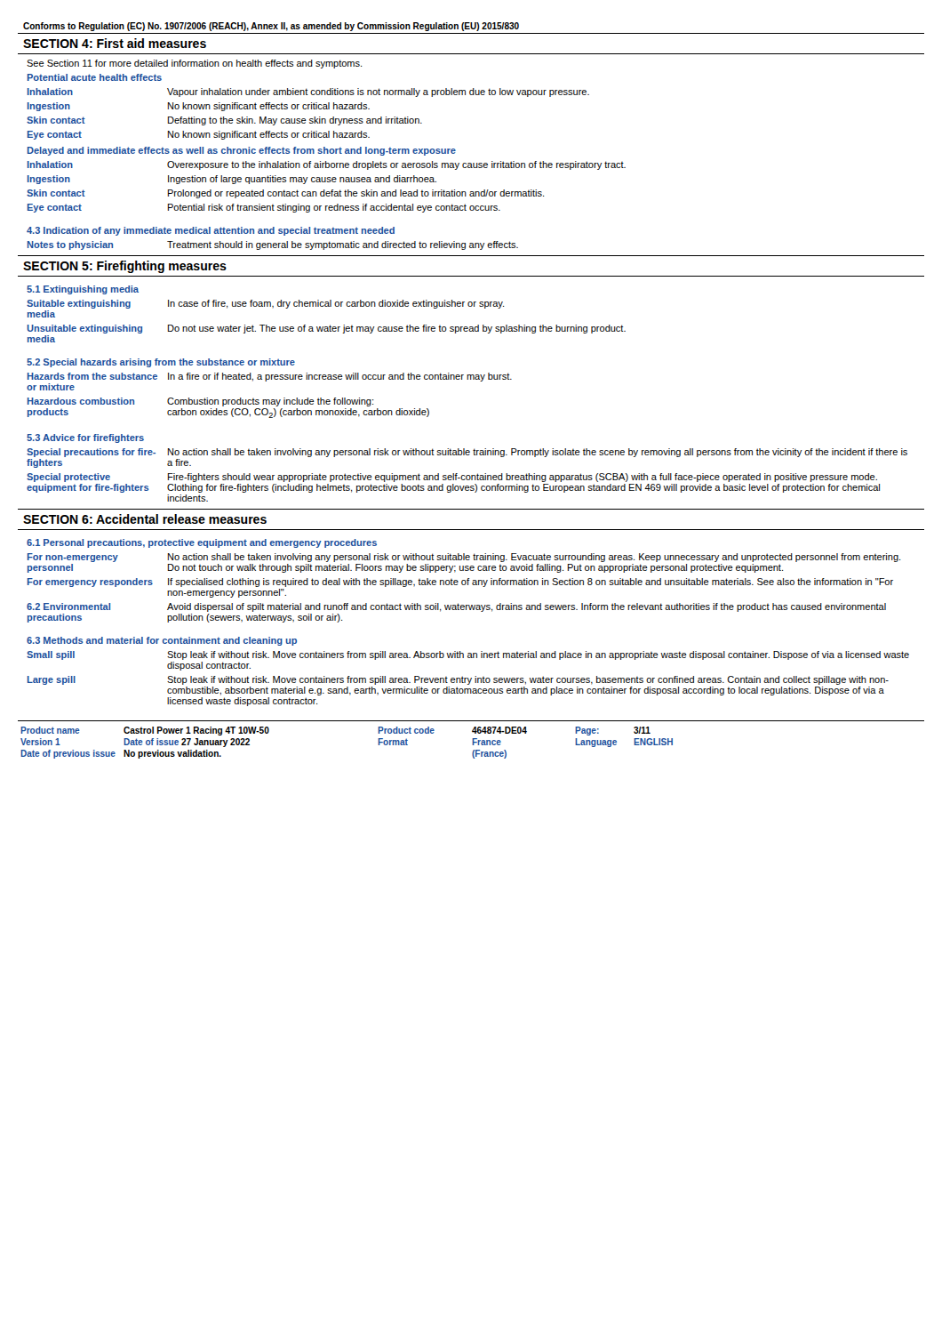Conforms to Regulation (EC) No. 1907/2006 (REACH), Annex II, as amended by Commission Regulation (EU) 2015/830
SECTION 4: First aid measures
See Section 11 for more detailed information on health effects and symptoms.
Potential acute health effects
| Inhalation | Vapour inhalation under ambient conditions is not normally a problem due to low vapour pressure. |
| Ingestion | No known significant effects or critical hazards. |
| Skin contact | Defatting to the skin. May cause skin dryness and irritation. |
| Eye contact | No known significant effects or critical hazards. |
Delayed and immediate effects as well as chronic effects from short and long-term exposure
| Inhalation | Overexposure to the inhalation of airborne droplets or aerosols may cause irritation of the respiratory tract. |
| Ingestion | Ingestion of large quantities may cause nausea and diarrhoea. |
| Skin contact | Prolonged or repeated contact can defat the skin and lead to irritation and/or dermatitis. |
| Eye contact | Potential risk of transient stinging or redness if accidental eye contact occurs. |
4.3 Indication of any immediate medical attention and special treatment needed
| Notes to physician | Treatment should in general be symptomatic and directed to relieving any effects. |
SECTION 5: Firefighting measures
5.1 Extinguishing media
| Suitable extinguishing media | In case of fire, use foam, dry chemical or carbon dioxide extinguisher or spray. |
| Unsuitable extinguishing media | Do not use water jet. The use of a water jet may cause the fire to spread by splashing the burning product. |
5.2 Special hazards arising from the substance or mixture
| Hazards from the substance or mixture | In a fire or if heated, a pressure increase will occur and the container may burst. |
| Hazardous combustion products | Combustion products may include the following: carbon oxides (CO, CO 2 ) (carbon monoxide, carbon dioxide) |
5.3 Advice for firefighters
| Special precautions for fire-fighters | No action shall be taken involving any personal risk or without suitable training. Promptly isolate the scene by removing all persons from the vicinity of the incident if there is a fire. |
| Special protective equipment for fire-fighters | Fire-fighters should wear appropriate protective equipment and self-contained breathing apparatus (SCBA) with a full face-piece operated in positive pressure mode. Clothing for fire-fighters (including helmets, protective boots and gloves) conforming to European standard EN 469 will provide a basic level of protection for chemical incidents. |
SECTION 6: Accidental release measures
6.1 Personal precautions, protective equipment and emergency procedures
| For non-emergency personnel | No action shall be taken involving any personal risk or without suitable training. Evacuate surrounding areas. Keep unnecessary and unprotected personnel from entering. Do not touch or walk through spilt material. Floors may be slippery; use care to avoid falling. Put on appropriate personal protective equipment. |
| For emergency responders | If specialised clothing is required to deal with the spillage, take note of any information in Section 8 on suitable and unsuitable materials. See also the information in "For non-emergency personnel". |
| 6.2 Environmental precautions | Avoid dispersal of spilt material and runoff and contact with soil, waterways, drains and sewers. Inform the relevant authorities if the product has caused environmental pollution (sewers, waterways, soil or air). |
6.3 Methods and material for containment and cleaning up
| Small spill | Stop leak if without risk. Move containers from spill area. Absorb with an inert material and place in an appropriate waste disposal container. Dispose of via a licensed waste disposal contractor. |
| Large spill | Stop leak if without risk. Move containers from spill area. Prevent entry into sewers, water courses, basements or confined areas. Contain and collect spillage with non-combustible, absorbent material e.g. sand, earth, vermiculite or diatomaceous earth and place in container for disposal according to local regulations. Dispose of via a licensed waste disposal contractor. |
| Product name | Castrol Power 1 Racing 4T 10W-50 | Product code | 464874-DE04 | Page: | 3/11 |
| Version 1 | Date of issue 27 January 2022 | Format | France | Language | ENGLISH |
| Date of previous issue | No previous validation. | | (France) | | |